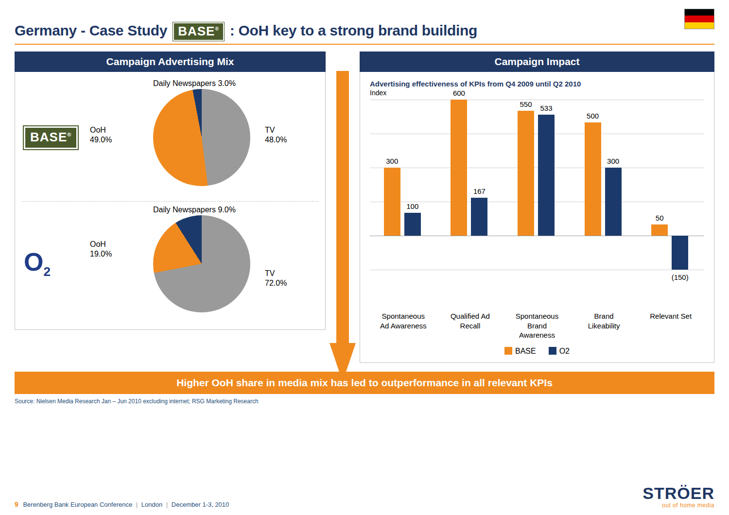Germany - Case Study BASE® : OoH key to a strong brand building
Campaign Advertising Mix
BASE®
Daily Newspapers 3.0%
OoH
49.0%
TV
48.0%
O2
Daily Newspapers 9.0%
OoH
19.0%
TV
72.0%
Campaign Impact
Advertising effectiveness of KPIs from Q4 2009 until Q2 2010
Index
300
100
600
167
550
533
500
300
50
(150)
Spontaneous
Ad Awareness
Qualified Ad
Recall
Spontaneous
Brand
Awareness
Brand
Likeability
Relevant Set
BASE O2
Higher OoH share in media mix has led to outperformance in all relevant KPIs
Source: Nielsen Media Research Jan – Jun 2010 excluding internet; RSG Marketing Research
9 Berenberg Bank European Conference | London | December 1-3, 2010
STRÖER
out of home media